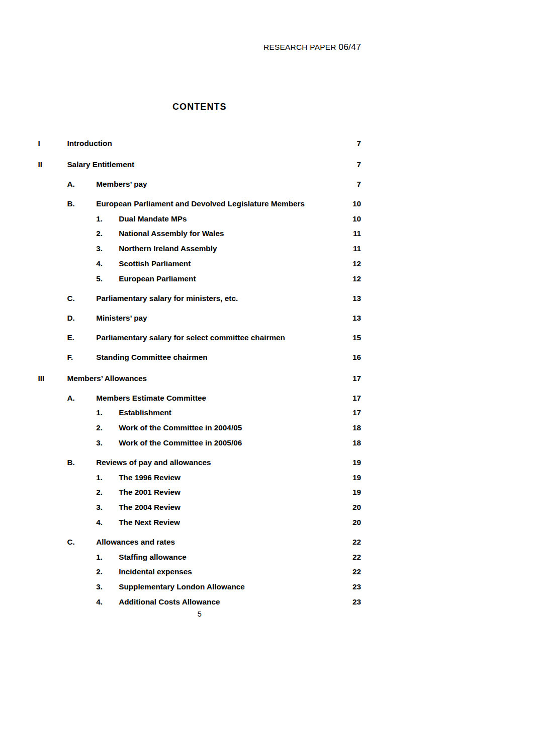RESEARCH PAPER 06/47
CONTENTS
| I | Introduction | 7 |
| II | Salary Entitlement | 7 |
| | A. | Members’ pay | 7 |
| | B. | European Parliament and Devolved Legislature Members | 10 |
| | | 1. | Dual Mandate MPs | 10 |
| | | 2. | National Assembly for Wales | 11 |
| | | 3. | Northern Ireland Assembly | 11 |
| | | 4. | Scottish Parliament | 12 |
| | | 5. | European Parliament | 12 |
| | C. | Parliamentary salary for ministers, etc. | 13 |
| | D. | Ministers’ pay | 13 |
| | E. | Parliamentary salary for select committee chairmen | 15 |
| | F. | Standing Committee chairmen | 16 |
| III | Members’ Allowances | 17 |
| | A. | Members Estimate Committee | 17 |
| | | 1. | Establishment | 17 |
| | | 2. | Work of the Committee in 2004/05 | 18 |
| | | 3. | Work of the Committee in 2005/06 | 18 |
| | B. | Reviews of pay and allowances | 19 |
| | | 1. | The 1996 Review | 19 |
| | | 2. | The 2001 Review | 19 |
| | | 3. | The 2004 Review | 20 |
| | | 4. | The Next Review | 20 |
| | C. | Allowances and rates | 22 |
| | | 1. | Staffing allowance | 22 |
| | | 2. | Incidental expenses | 22 |
| | | 3. | Supplementary London Allowance | 23 |
| | | 4. | Additional Costs Allowance | 23 |
5